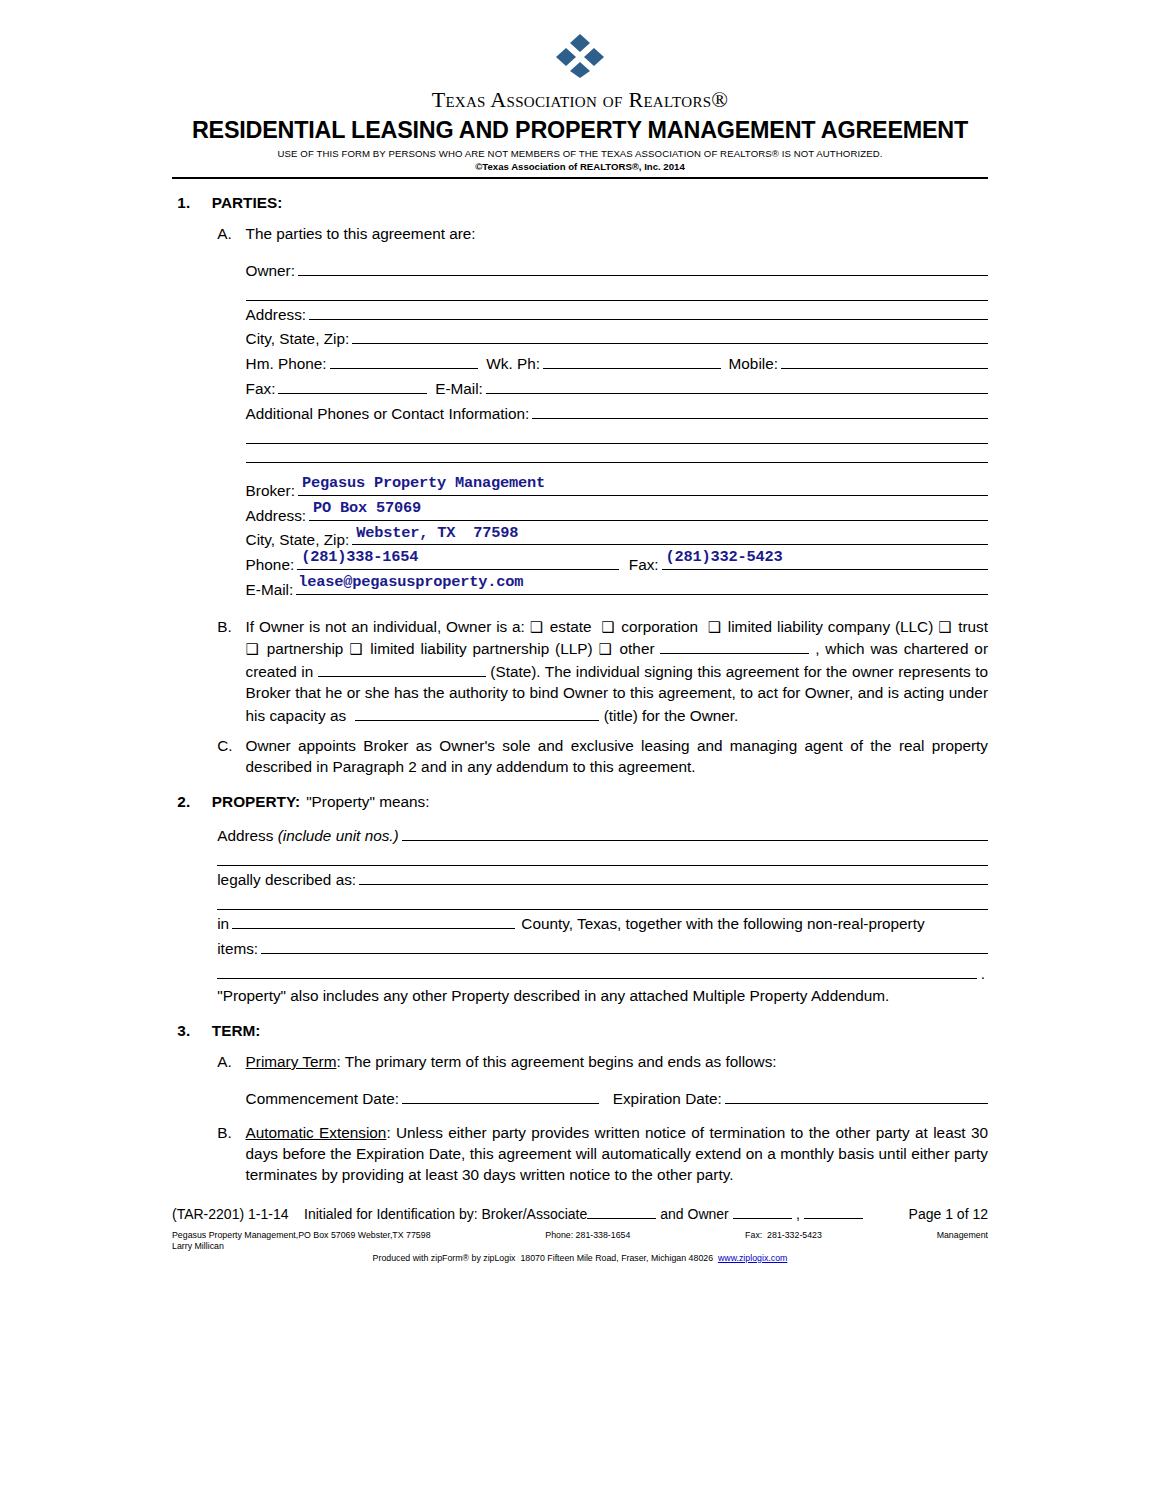Texas Association of Realtors®
RESIDENTIAL LEASING AND PROPERTY MANAGEMENT AGREEMENT
USE OF THIS FORM BY PERSONS WHO ARE NOT MEMBERS OF THE TEXAS ASSOCIATION OF REALTORS® IS NOT AUTHORIZED.
©Texas Association of REALTORS®, Inc. 2014
1.
PARTIES:
A.
The parties to this agreement are:
Owner:
Address:
City, State, Zip:
Hm. Phone: Wk. Ph: Mobile:
Fax: E-Mail:
Additional Phones or Contact Information:
Broker: Pegasus Property Management
Address: PO Box 57069
City, State, Zip: Webster, TX 77598
Phone:(281)338-1654 Fax:(281)332-5423
E-Mail: lease@pegasusproperty.com
B.
If Owner is not an individual, Owner is a: ❑ estate ❑ corporation ❑ limited liability company (LLC) ❑ trust ❑ partnership ❑ limited liability partnership (LLP) ❑ other , which was chartered or created in (State). The individual signing this agreement for the owner represents to Broker that he or she has the authority to bind Owner to this agreement, to act for Owner, and is acting under his capacity as (title) for the Owner.
C.
Owner appoints Broker as Owner's sole and exclusive leasing and managing agent of the real property described in Paragraph 2 and in any addendum to this agreement.
2.
PROPERTY:
"Property" means:
Address (include unit nos.)
legally described as:
in County, Texas, together with the following non-real-property
items:
.
"Property" also includes any other Property described in any attached Multiple Property Addendum.
3.
TERM:
A.
Primary Term: The primary term of this agreement begins and ends as follows:
Commencement Date: Expiration Date:
B.
Automatic Extension: Unless either party provides written notice of termination to the other party at least 30 days before the Expiration Date, this agreement will automatically extend on a monthly basis until either party terminates by providing at least 30 days written notice to the other party.
(TAR-2201) 1-1-14 Initialed for Identification by: Broker/Associate and Owner , Page 1 of 12
Pegasus Property Management,PO Box 57069 Webster,TX 77598 Phone: 281-338-1654 Fax: 281-332-5423 Management
Larry Millican
Produced with zipForm® by zipLogix 18070 Fifteen Mile Road, Fraser, Michigan 48026 www.ziplogix.com